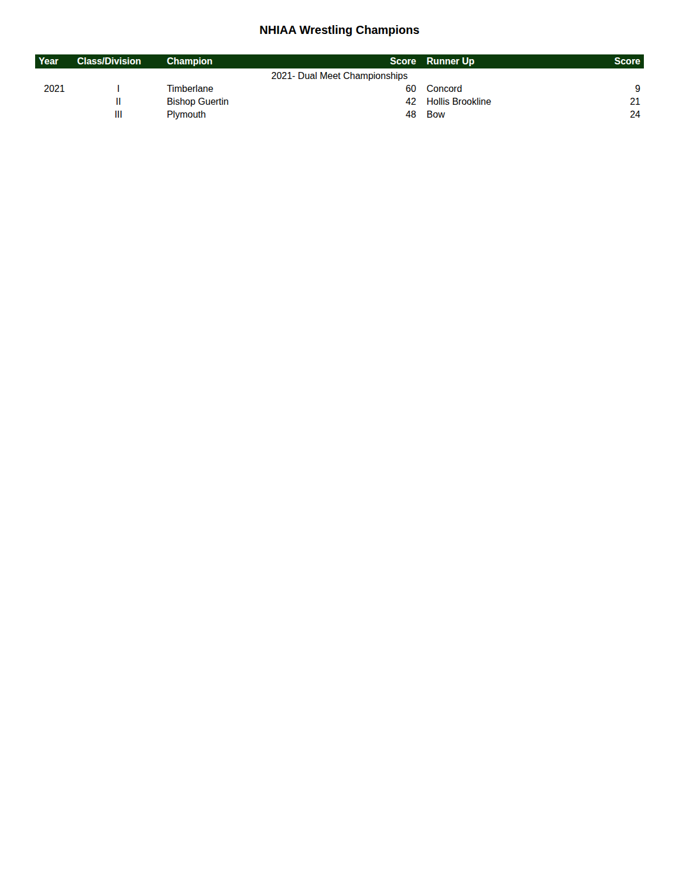NHIAA Wrestling Champions
| Year | Class/Division | Champion | Score | Runner Up | Score |
| --- | --- | --- | --- | --- | --- |
| 2021- Dual Meet Championships |
| 2021 | I | Timberlane | 60 | Concord | 9 |
| | II | Bishop Guertin | 42 | Hollis Brookline | 21 |
| | III | Plymouth | 48 | Bow | 24 |